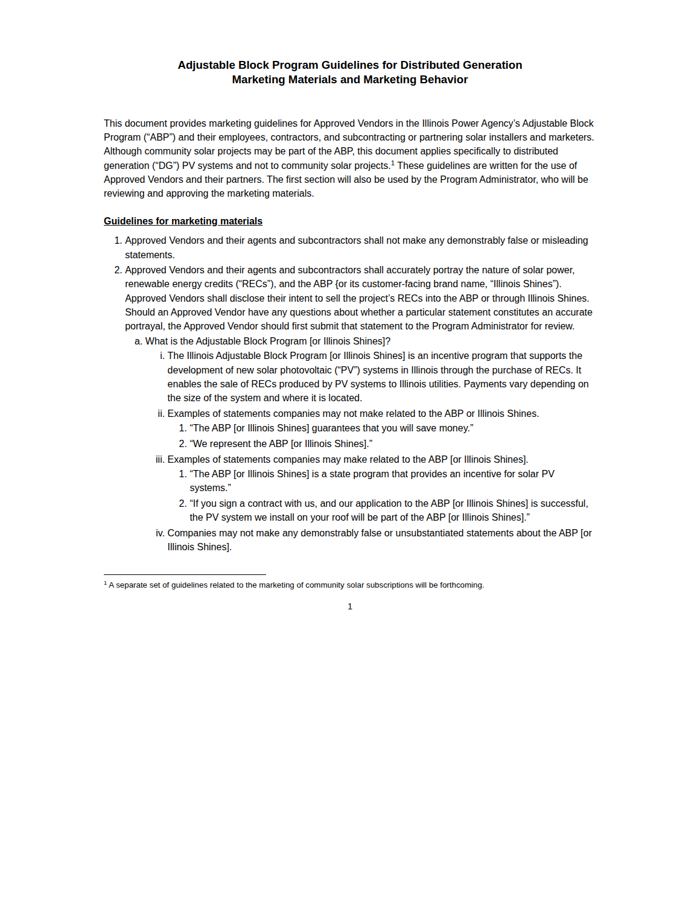Adjustable Block Program Guidelines for Distributed Generation
Marketing Materials and Marketing Behavior
This document provides marketing guidelines for Approved Vendors in the Illinois Power Agency’s Adjustable Block Program (“ABP”) and their employees, contractors, and subcontracting or partnering solar installers and marketers. Although community solar projects may be part of the ABP, this document applies specifically to distributed generation (“DG”) PV systems and not to community solar projects.1 These guidelines are written for the use of Approved Vendors and their partners. The first section will also be used by the Program Administrator, who will be reviewing and approving the marketing materials.
Guidelines for marketing materials
Approved Vendors and their agents and subcontractors shall not make any demonstrably false or misleading statements.
Approved Vendors and their agents and subcontractors shall accurately portray the nature of solar power, renewable energy credits (“RECs”), and the ABP {or its customer-facing brand name, “Illinois Shines”). Approved Vendors shall disclose their intent to sell the project’s RECs into the ABP or through Illinois Shines. Should an Approved Vendor have any questions about whether a particular statement constitutes an accurate portrayal, the Approved Vendor should first submit that statement to the Program Administrator for review.
What is the Adjustable Block Program [or Illinois Shines]?
The Illinois Adjustable Block Program [or Illinois Shines] is an incentive program that supports the development of new solar photovoltaic (“PV”) systems in Illinois through the purchase of RECs. It enables the sale of RECs produced by PV systems to Illinois utilities. Payments vary depending on the size of the system and where it is located.
Examples of statements companies may not make related to the ABP or Illinois Shines.
“The ABP [or Illinois Shines] guarantees that you will save money.”
“We represent the ABP [or Illinois Shines].”
Examples of statements companies may make related to the ABP [or Illinois Shines].
“The ABP [or Illinois Shines] is a state program that provides an incentive for solar PV systems.”
“If you sign a contract with us, and our application to the ABP [or Illinois Shines] is successful, the PV system we install on your roof will be part of the ABP [or Illinois Shines].”
Companies may not make any demonstrably false or unsubstantiated statements about the ABP [or Illinois Shines].
1 A separate set of guidelines related to the marketing of community solar subscriptions will be forthcoming.
1